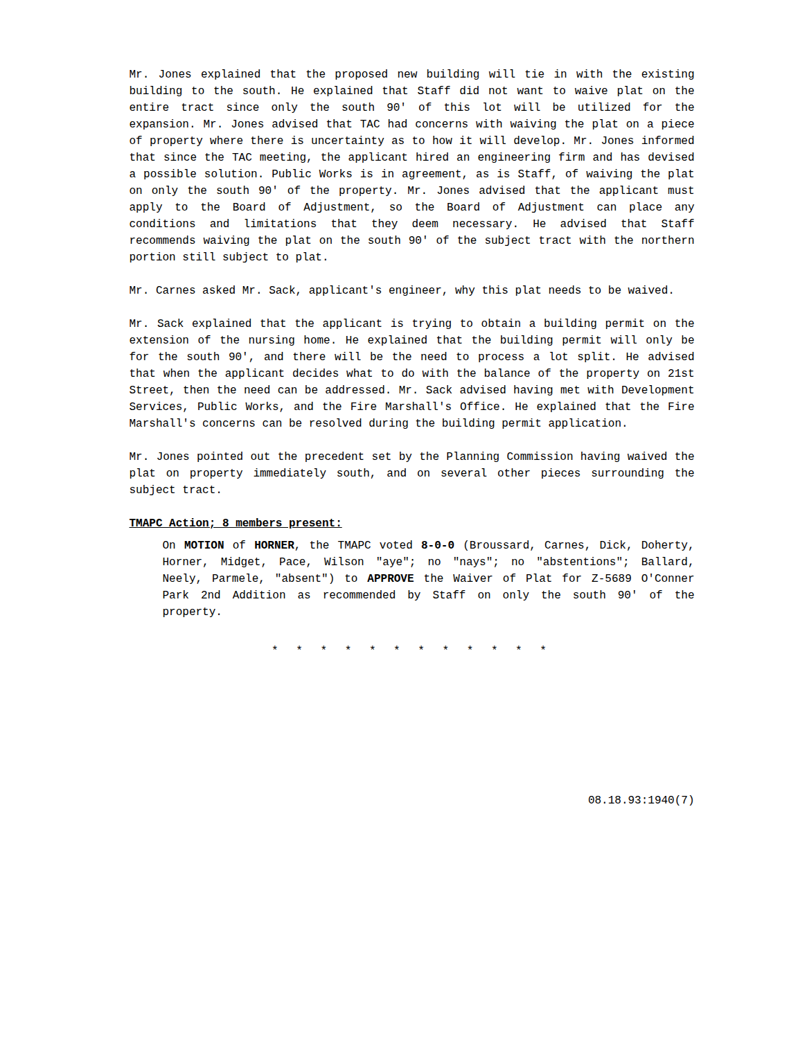Mr. Jones explained that the proposed new building will tie in with the existing building to the south. He explained that Staff did not want to waive plat on the entire tract since only the south 90' of this lot will be utilized for the expansion. Mr. Jones advised that TAC had concerns with waiving the plat on a piece of property where there is uncertainty as to how it will develop. Mr. Jones informed that since the TAC meeting, the applicant hired an engineering firm and has devised a possible solution. Public Works is in agreement, as is Staff, of waiving the plat on only the south 90' of the property. Mr. Jones advised that the applicant must apply to the Board of Adjustment, so the Board of Adjustment can place any conditions and limitations that they deem necessary. He advised that Staff recommends waiving the plat on the south 90' of the subject tract with the northern portion still subject to plat.
Mr. Carnes asked Mr. Sack, applicant's engineer, why this plat needs to be waived.
Mr. Sack explained that the applicant is trying to obtain a building permit on the extension of the nursing home. He explained that the building permit will only be for the south 90', and there will be the need to process a lot split. He advised that when the applicant decides what to do with the balance of the property on 21st Street, then the need can be addressed. Mr. Sack advised having met with Development Services, Public Works, and the Fire Marshall's Office. He explained that the Fire Marshall's concerns can be resolved during the building permit application.
Mr. Jones pointed out the precedent set by the Planning Commission having waived the plat on property immediately south, and on several other pieces surrounding the subject tract.
TMAPC Action; 8 members present:
On MOTION of HORNER, the TMAPC voted 8-0-0 (Broussard, Carnes, Dick, Doherty, Horner, Midget, Pace, Wilson "aye"; no "nays"; no "abstentions"; Ballard, Neely, Parmele, "absent") to APPROVE the Waiver of Plat for Z-5689 O'Conner Park 2nd Addition as recommended by Staff on only the south 90' of the property.
* * * * * * * * * * * *
08.18.93:1940(7)